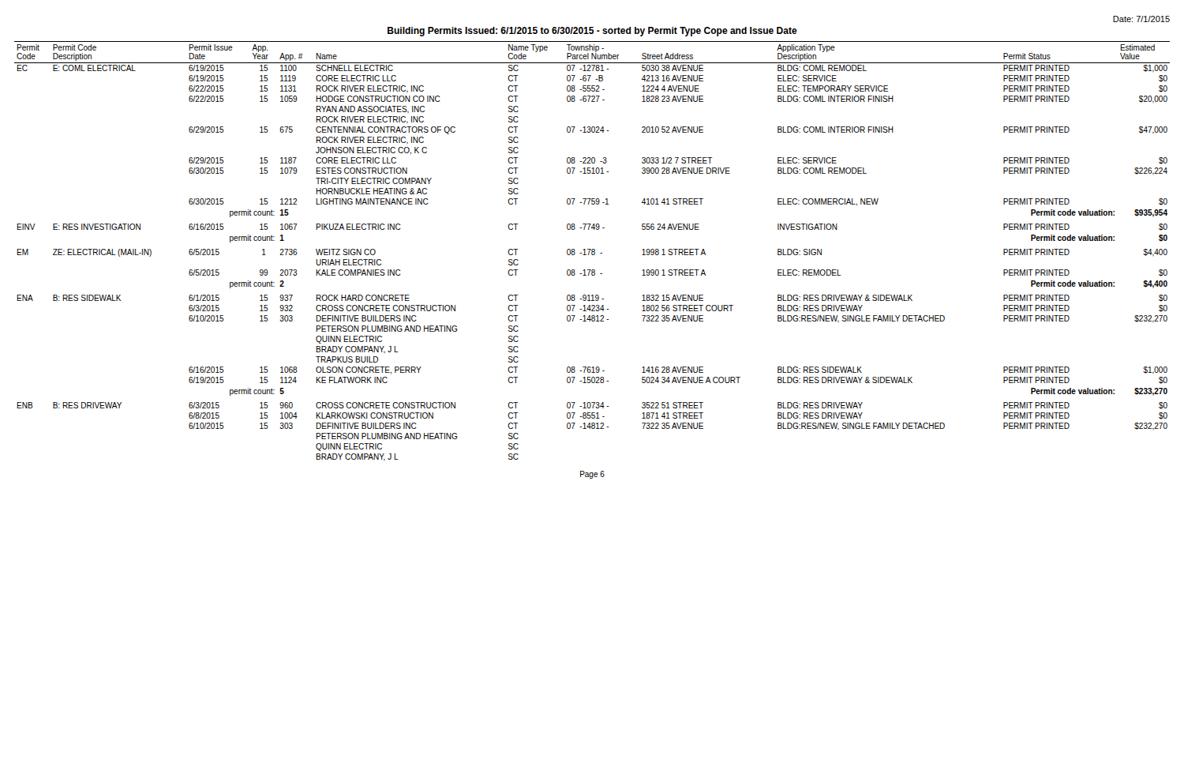Date: 7/1/2015
Building Permits Issued: 6/1/2015 to 6/30/2015 - sorted by Permit Type Cope and Issue Date
| Permit Code | Permit Code Description | Permit Issue Date | App. Year | App. # | Name | Name Type Code | Township - Parcel Number | Street Address | Application Type Description | Permit Status | Estimated Value |
| --- | --- | --- | --- | --- | --- | --- | --- | --- | --- | --- | --- |
| EC | E: COML ELECTRICAL | 6/19/2015 | 15 | 1100 | SCHNELL ELECTRIC | SC | 07 -12781 - | 5030 38 AVENUE | BLDG: COML REMODEL | PERMIT PRINTED | $1,000 |
| | | 6/19/2015 | 15 | 1119 | CORE ELECTRIC LLC | CT | 07 -67 -B | 4213 16 AVENUE | ELEC: SERVICE | PERMIT PRINTED | $0 |
| | | 6/22/2015 | 15 | 1131 | ROCK RIVER ELECTRIC, INC | CT | 08 -5552 - | 1224 4 AVENUE | ELEC: TEMPORARY SERVICE | PERMIT PRINTED | $0 |
| | | 6/22/2015 | 15 | 1059 | HODGE CONSTRUCTION CO INC | CT | 08 -6727 - | 1828 23 AVENUE | BLDG: COML INTERIOR FINISH | PERMIT PRINTED | $20,000 |
| | | | | | RYAN AND ASSOCIATES, INC | SC | | | | | |
| | | | | | ROCK RIVER ELECTRIC, INC | SC | | | | | |
| | | 6/29/2015 | 15 | 675 | CENTENNIAL CONTRACTORS OF QC | CT | 07 -13024 - | 2010 52 AVENUE | BLDG: COML INTERIOR FINISH | PERMIT PRINTED | $47,000 |
| | | | | | ROCK RIVER ELECTRIC, INC | SC | | | | | |
| | | | | | JOHNSON ELECTRIC CO, K C | SC | | | | | |
| | | 6/29/2015 | 15 | 1187 | CORE ELECTRIC LLC | CT | 08 -220 -3 | 3033 1/2 7 STREET | ELEC: SERVICE | PERMIT PRINTED | $0 |
| | | 6/30/2015 | 15 | 1079 | ESTES CONSTRUCTION | CT | 07 -15101 - | 3900 28 AVENUE DRIVE | BLDG: COML REMODEL | PERMIT PRINTED | $226,224 |
| | | | | | TRI-CITY ELECTRIC COMPANY | SC | | | | | |
| | | | | | HORNBUCKLE HEATING & AC | SC | | | | | |
| | | 6/30/2015 | 15 | 1212 | LIGHTING MAINTENANCE INC | CT | 07 -7759 -1 | 4101 41 STREET | ELEC: COMMERCIAL, NEW | PERMIT PRINTED | $0 |
| | permit count: | 15 | | Permit code valuation: | $935,954 |
| EINV | E: RES INVESTIGATION | 6/16/2015 | 15 | 1067 | PIKUZA ELECTRIC INC | CT | 08 -7749 - | 556 24 AVENUE | INVESTIGATION | PERMIT PRINTED | $0 |
| | permit count: | 1 | | Permit code valuation: | $0 |
| EM | ZE: ELECTRICAL (MAIL-IN) | 6/5/2015 | 1 | 2736 | WEITZ SIGN CO | CT | 08 -178 - | 1998 1 STREET A | BLDG: SIGN | PERMIT PRINTED | $4,400 |
| | | | | | URIAH ELECTRIC | SC | | | | | |
| | | 6/5/2015 | 99 | 2073 | KALE COMPANIES INC | CT | 08 -178 - | 1990 1 STREET A | ELEC: REMODEL | PERMIT PRINTED | $0 |
| | permit count: | 2 | | Permit code valuation: | $4,400 |
| ENA | B: RES SIDEWALK | 6/1/2015 | 15 | 937 | ROCK HARD CONCRETE | CT | 08 -9119 - | 1832 15 AVENUE | BLDG: RES DRIVEWAY & SIDEWALK | PERMIT PRINTED | $0 |
| | | 6/3/2015 | 15 | 932 | CROSS CONCRETE CONSTRUCTION | CT | 07 -14234 - | 1802 56 STREET COURT | BLDG: RES DRIVEWAY | PERMIT PRINTED | $0 |
| | | 6/10/2015 | 15 | 303 | DEFINITIVE BUILDERS INC | CT | 07 -14812 - | 7322 35 AVENUE | BLDG:RES/NEW, SINGLE FAMILY DETACHED | PERMIT PRINTED | $232,270 |
| | | | | | PETERSON PLUMBING AND HEATING | SC | | | | | |
| | | | | | QUINN ELECTRIC | SC | | | | | |
| | | | | | BRADY COMPANY, J L | SC | | | | | |
| | | | | | TRAPKUS BUILD | SC | | | | | |
| | | 6/16/2015 | 15 | 1068 | OLSON CONCRETE, PERRY | CT | 08 -7619 - | 1416 28 AVENUE | BLDG: RES SIDEWALK | PERMIT PRINTED | $1,000 |
| | | 6/19/2015 | 15 | 1124 | KE FLATWORK INC | CT | 07 -15028 - | 5024 34 AVENUE A COURT | BLDG: RES DRIVEWAY & SIDEWALK | PERMIT PRINTED | $0 |
| | permit count: | 5 | | Permit code valuation: | $233,270 |
| ENB | B: RES DRIVEWAY | 6/3/2015 | 15 | 960 | CROSS CONCRETE CONSTRUCTION | CT | 07 -10734 - | 3522 51 STREET | BLDG: RES DRIVEWAY | PERMIT PRINTED | $0 |
| | | 6/8/2015 | 15 | 1004 | KLARKOWSKI CONSTRUCTION | CT | 07 -8551 - | 1871 41 STREET | BLDG: RES DRIVEWAY | PERMIT PRINTED | $0 |
| | | 6/10/2015 | 15 | 303 | DEFINITIVE BUILDERS INC | CT | 07 -14812 - | 7322 35 AVENUE | BLDG:RES/NEW, SINGLE FAMILY DETACHED | PERMIT PRINTED | $232,270 |
| | | | | | PETERSON PLUMBING AND HEATING | SC | | | | | |
| | | | | | QUINN ELECTRIC | SC | | | | | |
| | | | | | BRADY COMPANY, J L | SC | | | | | |
Page 6